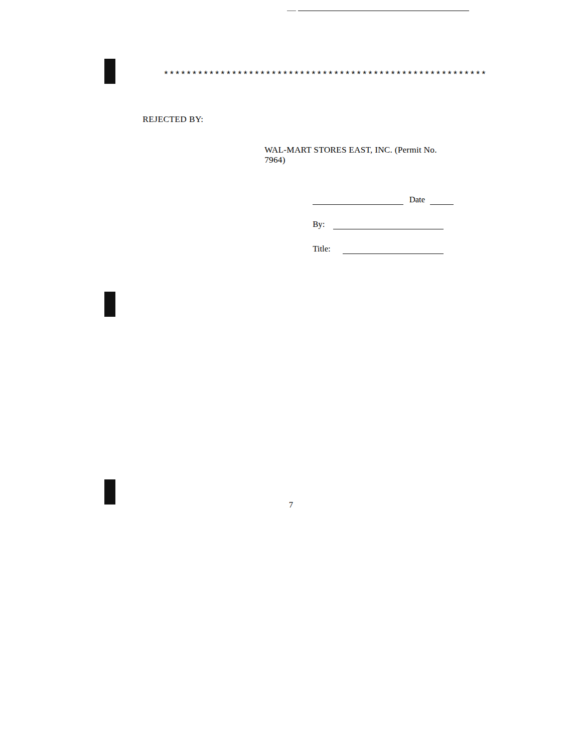*********************************************************
REJECTED BY:
WAL-MART STORES EAST, INC. (Permit No. 7964)
Date
By:
Title:
7